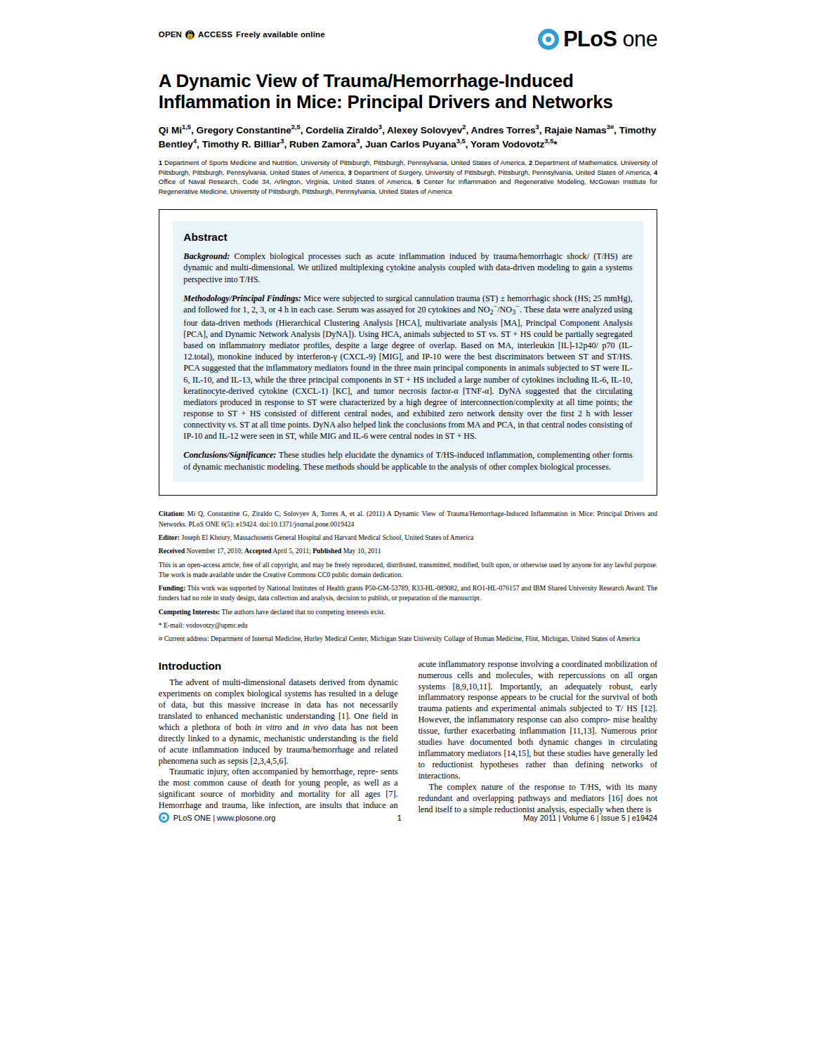OPEN🔓ACCESS Freely available online
PLoS one
A Dynamic View of Trauma/Hemorrhage-Induced
Inflammation in Mice: Principal Drivers and Networks
Qi Mi1,5, Gregory Constantine2,5, Cordelia Ziraldo3, Alexey Solovyev2, Andres Torres3, Rajaie Namas3¤, Timothy Bentley4, Timothy R. Billiar3, Ruben Zamora3, Juan Carlos Puyana3,5, Yoram Vodovotz3,5*
1 Department of Sports Medicine and Nutrition, University of Pittsburgh, Pittsburgh, Pennsylvania, United States of America, 2 Department of Mathematics, University of Pittsburgh, Pittsburgh, Pennsylvania, United States of America, 3 Department of Surgery, University of Pittsburgh, Pittsburgh, Pennsylvania, United States of America, 4 Office of Naval Research, Code 34, Arlington, Virginia, United States of America, 5 Center for Inflammation and Regenerative Modeling, McGowan Institute for Regenerative Medicine, University of Pittsburgh, Pittsburgh, Pennsylvania, United States of America
Abstract
Background: Complex biological processes such as acute inflammation induced by trauma/hemorrhagic shock/ (T/HS) are dynamic and multi-dimensional. We utilized multiplexing cytokine analysis coupled with data-driven modeling to gain a systems perspective into T/HS.
Methodology/Principal Findings: Mice were subjected to surgical cannulation trauma (ST) ± hemorrhagic shock (HS; 25 mmHg), and followed for 1, 2, 3, or 4 h in each case. Serum was assayed for 20 cytokines and NO2−/NO3−. These data were analyzed using four data-driven methods (Hierarchical Clustering Analysis [HCA], multivariate analysis [MA], Principal Component Analysis [PCA], and Dynamic Network Analysis [DyNA]). Using HCA, animals subjected to ST vs. ST + HS could be partially segregated based on inflammatory mediator profiles, despite a large degree of overlap. Based on MA, interleukin [IL]-12p40/ p70 (IL-12.total), monokine induced by interferon-γ (CXCL-9) [MIG], and IP-10 were the best discriminators between ST and ST/HS. PCA suggested that the inflammatory mediators found in the three main principal components in animals subjected to ST were IL-6, IL-10, and IL-13, while the three principal components in ST + HS included a large number of cytokines including IL-6, IL-10, keratinocyte-derived cytokine (CXCL-1) [KC], and tumor necrosis factor-α [TNF-α]. DyNA suggested that the circulating mediators produced in response to ST were characterized by a high degree of interconnection/complexity at all time points; the response to ST + HS consisted of different central nodes, and exhibited zero network density over the first 2 h with lesser connectivity vs. ST at all time points. DyNA also helped link the conclusions from MA and PCA, in that central nodes consisting of IP-10 and IL-12 were seen in ST, while MIG and IL-6 were central nodes in ST + HS.
Conclusions/Significance: These studies help elucidate the dynamics of T/HS-induced inflammation, complementing other forms of dynamic mechanistic modeling. These methods should be applicable to the analysis of other complex biological processes.
Citation: Mi Q, Constantine G, Ziraldo C, Solovyev A, Torres A, et al. (2011) A Dynamic View of Trauma/Hemorrhage-Induced Inflammation in Mice: Principal Drivers and Networks. PLoS ONE 6(5): e19424. doi:10.1371/journal.pone.0019424
Editor: Joseph El Khoury, Massachusetts General Hospital and Harvard Medical School, United States of America
Received November 17, 2010; Accepted April 5, 2011; Published May 10, 2011
This is an open-access article, free of all copyright, and may be freely reproduced, distributed, transmitted, modified, built upon, or otherwise used by anyone for any lawful purpose. The work is made available under the Creative Commons CC0 public domain dedication.
Funding: This work was supported by National Institutes of Health grants P50-GM-53789, R33-HL-089082, and RO1-HL-076157 and IBM Shared University Research Award. The funders had no role in study design, data collection and analysis, decision to publish, or preparation of the manuscript.
Competing Interests: The authors have declared that no competing interests exist.
* E-mail: vodovotzy@upmc.edu
¤ Current address: Department of Internal Medicine, Hurley Medical Center, Michigan State University Collage of Human Medicine, Flint, Michigan, United States of America
Introduction
The advent of multi-dimensional datasets derived from dynamic experiments on complex biological systems has resulted in a deluge of data, but this massive increase in data has not necessarily translated to enhanced mechanistic understanding [1]. One field in which a plethora of both in vitro and in vivo data has not been directly linked to a dynamic, mechanistic understanding is the field of acute inflammation induced by trauma/hemorrhage and related phenomena such as sepsis [2,3,4,5,6].
Traumatic injury, often accompanied by hemorrhage, repre- sents the most common cause of death for young people, as well as a significant source of morbidity and mortality for all ages [7]. Hemorrhage and trauma, like infection, are insults that induce an acute inflammatory response involving a coordinated mobilization of numerous cells and molecules, with repercussions on all organ systems [8,9,10,11]. Importantly, an adequately robust, early inflammatory response appears to be crucial for the survival of both trauma patients and experimental animals subjected to T/ HS [12]. However, the inflammatory response can also compro- mise healthy tissue, further exacerbating inflammation [11,13]. Numerous prior studies have documented both dynamic changes in circulating inflammatory mediators [14,15], but these studies have generally led to reductionist hypotheses rather than defining networks of interactions.
The complex nature of the response to T/HS, with its many redundant and overlapping pathways and mediators [16] does not lend itself to a simple reductionist analysis, especially when there is
PLoS ONE | www.plosone.org
1
May 2011 | Volume 6 | Issue 5 | e19424